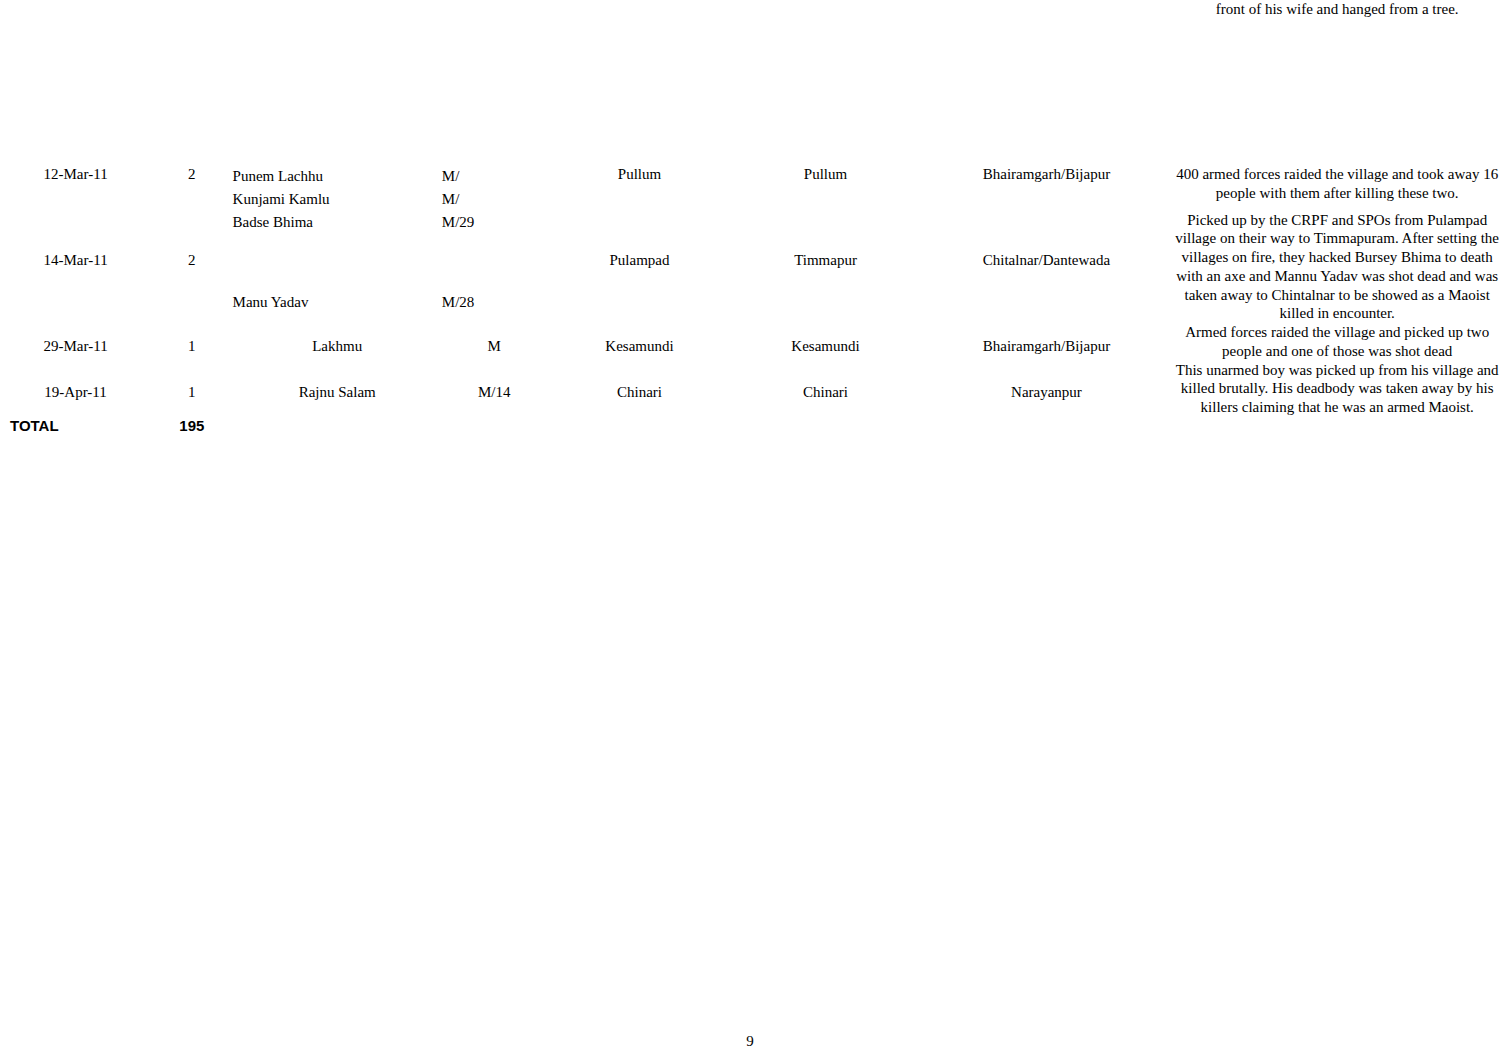| | front of his wife and hanged from a tree. |
| 12-Mar-11 | 2 | Punem Lachhu Kunjami Kamlu | M/ M/ | Pullum | Pullum | Bhairamgarh/Bijapur | 400 armed forces raided the village and took away 16 people with them after killing these two. |
| 14-Mar-11 | 2 | Badse Bhima Manu Yadav | M/29 M/28 | Pulampad | Timmapur | Chitalnar/Dantewada | Picked up by the CRPF and SPOs from Pulampad village on their way to Timmapuram. After setting the villages on fire, they hacked Bursey Bhima to death with an axe and Mannu Yadav was shot dead and was taken away to Chintalnar to be showed as a Maoist killed in encounter. |
| 29-Mar-11 | 1 | Lakhmu | M | Kesamundi | Kesamundi | Bhairamgarh/Bijapur | Armed forces raided the village and picked up two people and one of those was shot dead |
| 19-Apr-11 | 1 | Rajnu Salam | M/14 | Chinari | Chinari | Narayanpur | This unarmed boy was picked up from his village and killed brutally. His deadbody was taken away by his killers claiming that he was an armed Maoist. |
| TOTAL | 195 | |
9